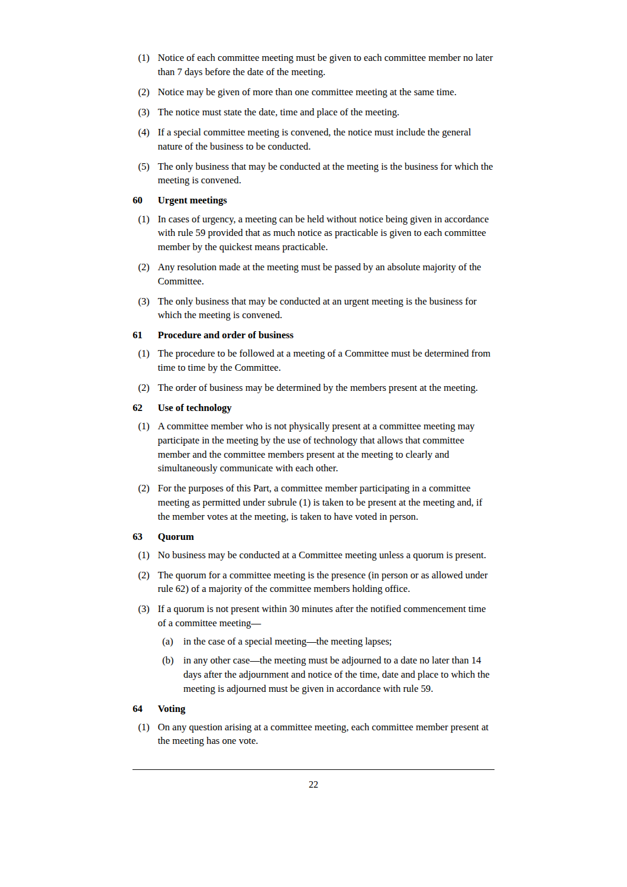(1) Notice of each committee meeting must be given to each committee member no later than 7 days before the date of the meeting.
(2) Notice may be given of more than one committee meeting at the same time.
(3) The notice must state the date, time and place of the meeting.
(4) If a special committee meeting is convened, the notice must include the general nature of the business to be conducted.
(5) The only business that may be conducted at the meeting is the business for which the meeting is convened.
60 Urgent meetings
(1) In cases of urgency, a meeting can be held without notice being given in accordance with rule 59 provided that as much notice as practicable is given to each committee member by the quickest means practicable.
(2) Any resolution made at the meeting must be passed by an absolute majority of the Committee.
(3) The only business that may be conducted at an urgent meeting is the business for which the meeting is convened.
61 Procedure and order of business
(1) The procedure to be followed at a meeting of a Committee must be determined from time to time by the Committee.
(2) The order of business may be determined by the members present at the meeting.
62 Use of technology
(1) A committee member who is not physically present at a committee meeting may participate in the meeting by the use of technology that allows that committee member and the committee members present at the meeting to clearly and simultaneously communicate with each other.
(2) For the purposes of this Part, a committee member participating in a committee meeting as permitted under subrule (1) is taken to be present at the meeting and, if the member votes at the meeting, is taken to have voted in person.
63 Quorum
(1) No business may be conducted at a Committee meeting unless a quorum is present.
(2) The quorum for a committee meeting is the presence (in person or as allowed under rule 62) of a majority of the committee members holding office.
(3) If a quorum is not present within 30 minutes after the notified commencement time of a committee meeting—
(a) in the case of a special meeting—the meeting lapses;
(b) in any other case—the meeting must be adjourned to a date no later than 14 days after the adjournment and notice of the time, date and place to which the meeting is adjourned must be given in accordance with rule 59.
64 Voting
(1) On any question arising at a committee meeting, each committee member present at the meeting has one vote.
22